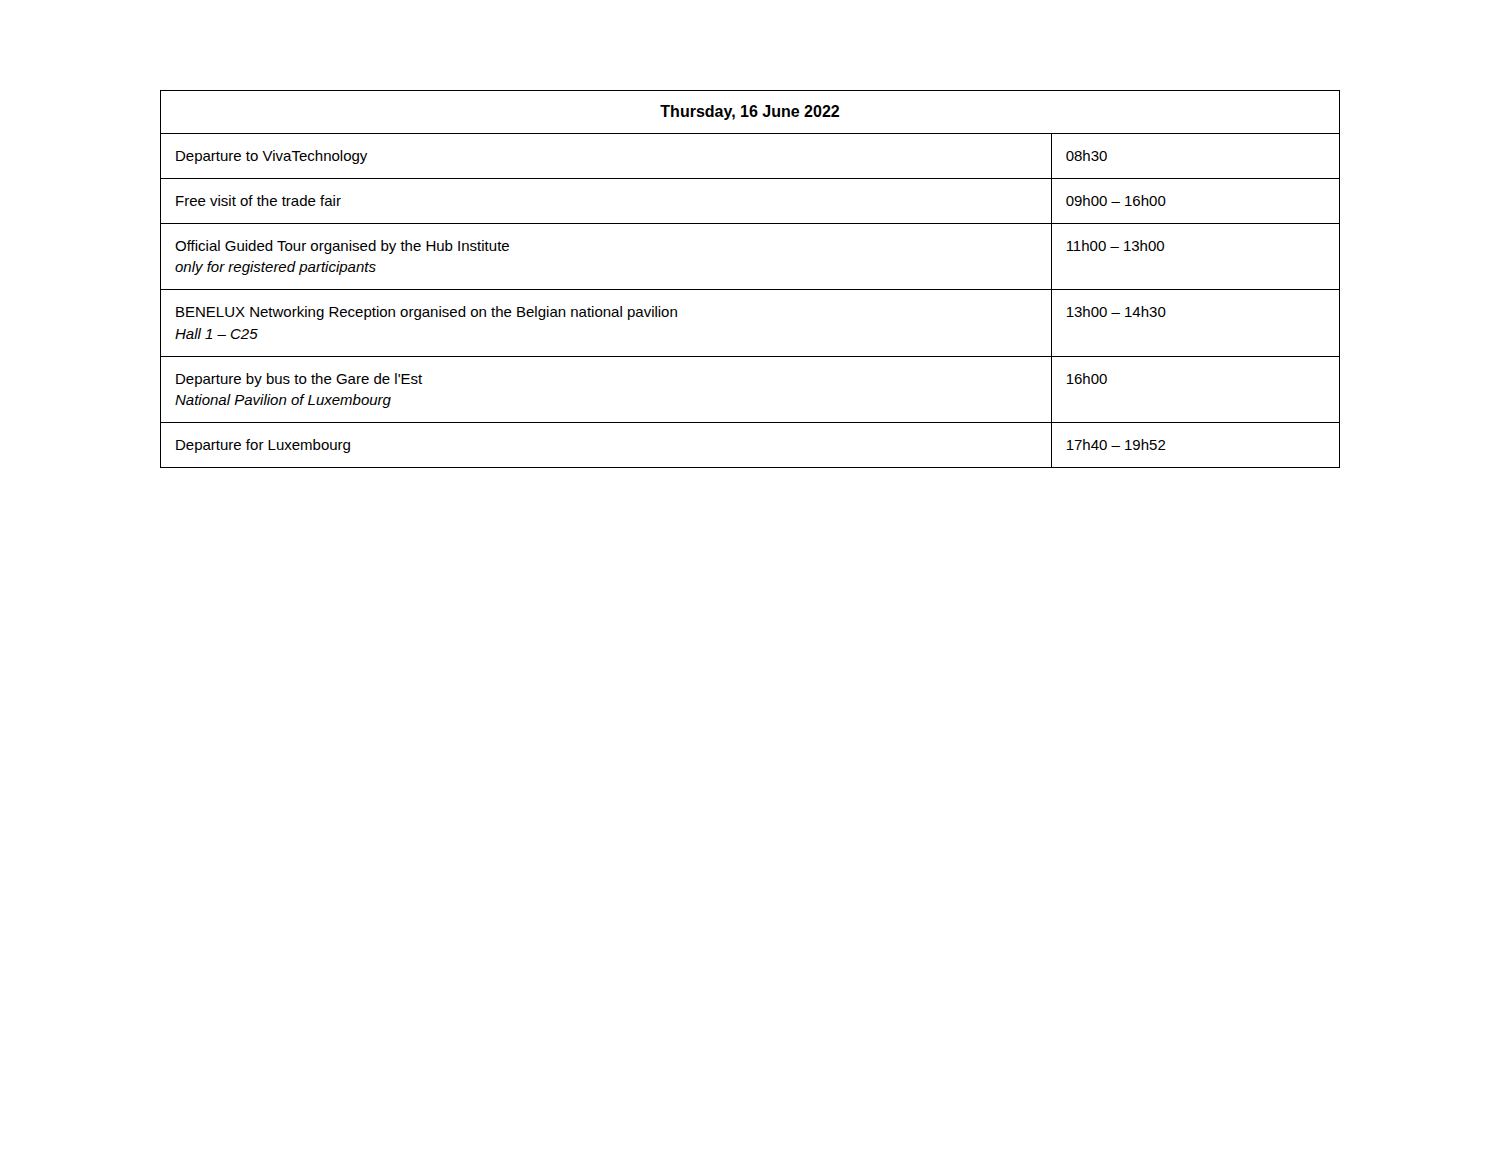Thursday, 16 June 2022
| Departure to VivaTechnology | 08h30 |
| Free visit of the trade fair | 09h00 – 16h00 |
| Official Guided Tour organised by the Hub Institute only for registered participants | 11h00 – 13h00 |
| BENELUX Networking Reception organised on the Belgian national pavilion Hall 1 – C25 | 13h00 – 14h30 |
| Departure by bus to the Gare de l'Est National Pavilion of Luxembourg | 16h00 |
| Departure for Luxembourg | 17h40 – 19h52 |